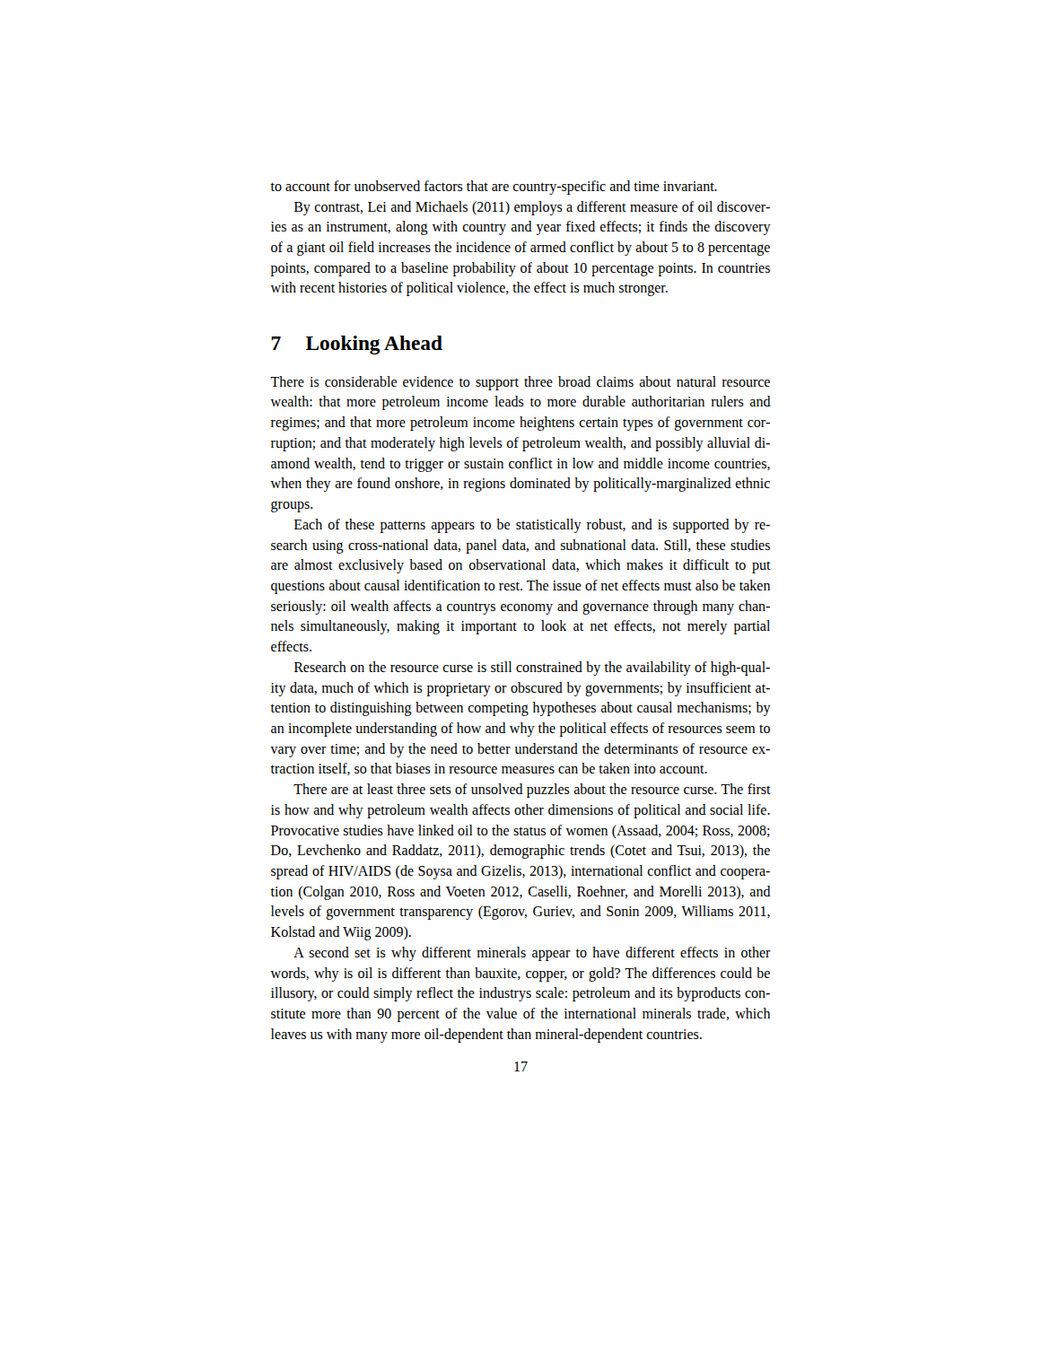to account for unobserved factors that are country-specific and time invariant.
By contrast, Lei and Michaels (2011) employs a different measure of oil discoveries as an instrument, along with country and year fixed effects; it finds the discovery of a giant oil field increases the incidence of armed conflict by about 5 to 8 percentage points, compared to a baseline probability of about 10 percentage points. In countries with recent histories of political violence, the effect is much stronger.
7 Looking Ahead
There is considerable evidence to support three broad claims about natural resource wealth: that more petroleum income leads to more durable authoritarian rulers and regimes; and that more petroleum income heightens certain types of government corruption; and that moderately high levels of petroleum wealth, and possibly alluvial diamond wealth, tend to trigger or sustain conflict in low and middle income countries, when they are found onshore, in regions dominated by politically-marginalized ethnic groups.
Each of these patterns appears to be statistically robust, and is supported by research using cross-national data, panel data, and subnational data. Still, these studies are almost exclusively based on observational data, which makes it difficult to put questions about causal identification to rest. The issue of net effects must also be taken seriously: oil wealth affects a countrys economy and governance through many channels simultaneously, making it important to look at net effects, not merely partial effects.
Research on the resource curse is still constrained by the availability of high-quality data, much of which is proprietary or obscured by governments; by insufficient attention to distinguishing between competing hypotheses about causal mechanisms; by an incomplete understanding of how and why the political effects of resources seem to vary over time; and by the need to better understand the determinants of resource extraction itself, so that biases in resource measures can be taken into account.
There are at least three sets of unsolved puzzles about the resource curse. The first is how and why petroleum wealth affects other dimensions of political and social life. Provocative studies have linked oil to the status of women (Assaad, 2004; Ross, 2008; Do, Levchenko and Raddatz, 2011), demographic trends (Cotet and Tsui, 2013), the spread of HIV/AIDS (de Soysa and Gizelis, 2013), international conflict and cooperation (Colgan 2010, Ross and Voeten 2012, Caselli, Roehner, and Morelli 2013), and levels of government transparency (Egorov, Guriev, and Sonin 2009, Williams 2011, Kolstad and Wiig 2009).
A second set is why different minerals appear to have different effects in other words, why is oil is different than bauxite, copper, or gold? The differences could be illusory, or could simply reflect the industrys scale: petroleum and its byproducts constitute more than 90 percent of the value of the international minerals trade, which leaves us with many more oil-dependent than mineral-dependent countries.
17